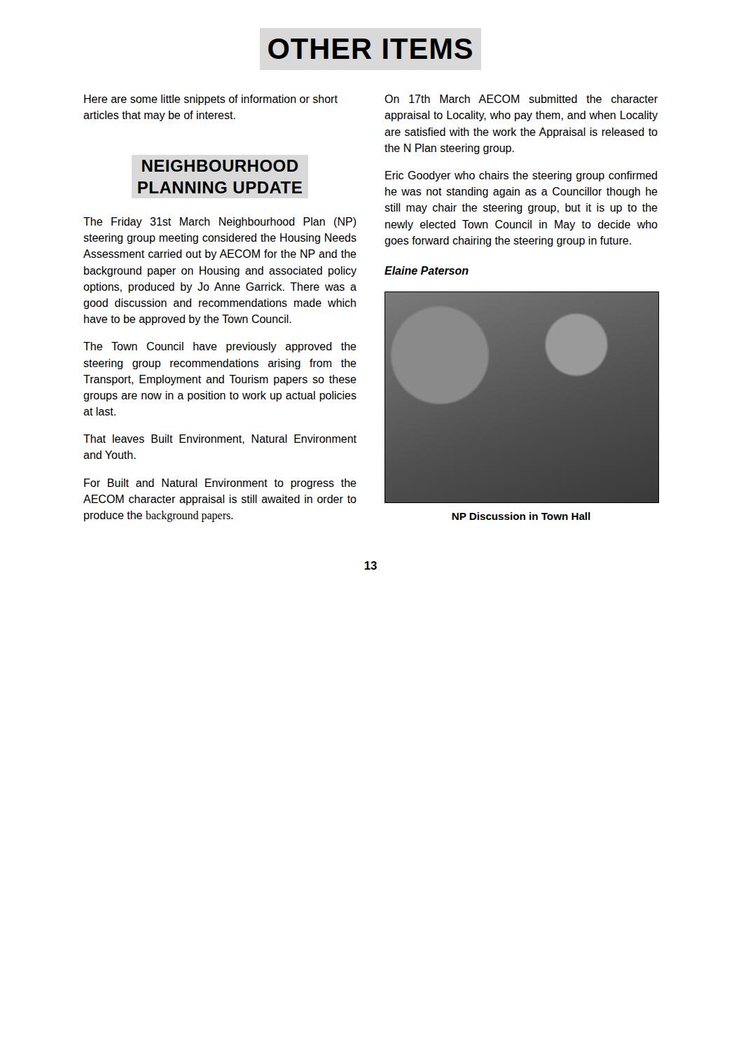OTHER ITEMS
Here are some little snippets of information or short articles that may be of interest.
NEIGHBOURHOOD
PLANNING UPDATE
The Friday 31st March Neighbourhood Plan (NP) steering group meeting considered the Housing Needs Assessment carried out by AECOM for the NP and the background paper on Housing and associated policy options, produced by Jo Anne Garrick. There was a good discussion and recommendations made which have to be approved by the Town Council.
The Town Council have previously approved the steering group recommendations arising from the Transport, Employment and Tourism papers so these groups are now in a position to work up actual policies at last.
That leaves Built Environment, Natural Environment and Youth.
For Built and Natural Environment to progress the AECOM character appraisal is still awaited in order to produce the background papers.
On 17th March AECOM submitted the character appraisal to Locality, who pay them, and when Locality are satisfied with the work the Appraisal is released to the N Plan steering group.
Eric Goodyer who chairs the steering group confirmed he was not standing again as a Councillor though he still may chair the steering group, but it is up to the newly elected Town Council in May to decide who goes forward chairing the steering group in future.
Elaine Paterson
NP Discussion in Town Hall
13